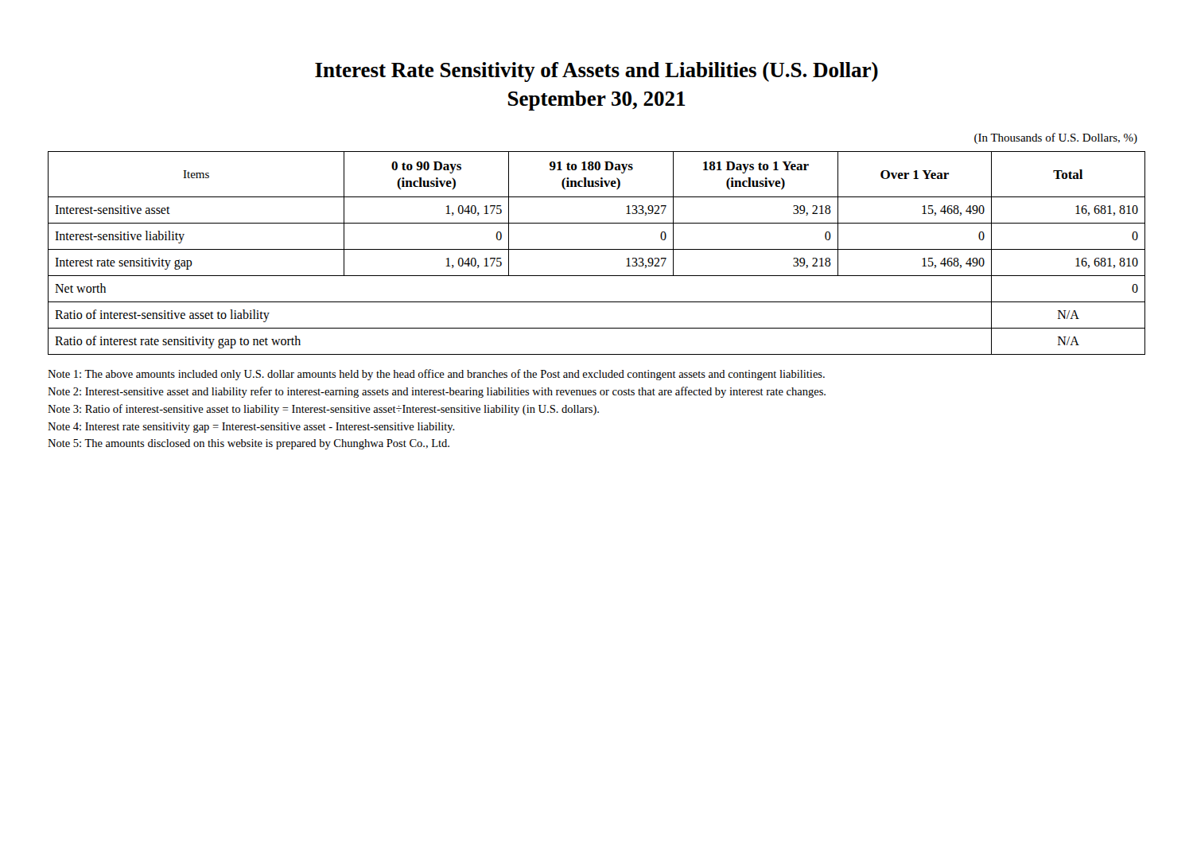Interest Rate Sensitivity of Assets and Liabilities (U.S. Dollar)
September 30, 2021
(In Thousands of U.S. Dollars, %)
| Items | 0 to 90 Days (inclusive) | 91 to 180 Days (inclusive) | 181 Days to 1 Year (inclusive) | Over 1 Year | Total |
| --- | --- | --- | --- | --- | --- |
| Interest-sensitive asset | 1, 040, 175 | 133,927 | 39, 218 | 15, 468, 490 | 16, 681, 810 |
| Interest-sensitive liability | 0 | 0 | 0 | 0 | 0 |
| Interest rate sensitivity gap | 1, 040, 175 | 133,927 | 39, 218 | 15, 468, 490 | 16, 681, 810 |
| Net worth | 0 |
| Ratio of interest-sensitive asset to liability | N/A |
| Ratio of interest rate sensitivity gap to net worth | N/A |
Note 1: The above amounts included only U.S. dollar amounts held by the head office and branches of the Post and excluded contingent assets and contingent liabilities.
Note 2: Interest-sensitive asset and liability refer to interest-earning assets and interest-bearing liabilities with revenues or costs that are affected by interest rate changes.
Note 3: Ratio of interest-sensitive asset to liability = Interest-sensitive asset÷Interest-sensitive liability (in U.S. dollars).
Note 4: Interest rate sensitivity gap = Interest-sensitive asset - Interest-sensitive liability.
Note 5: The amounts disclosed on this website is prepared by Chunghwa Post Co., Ltd.